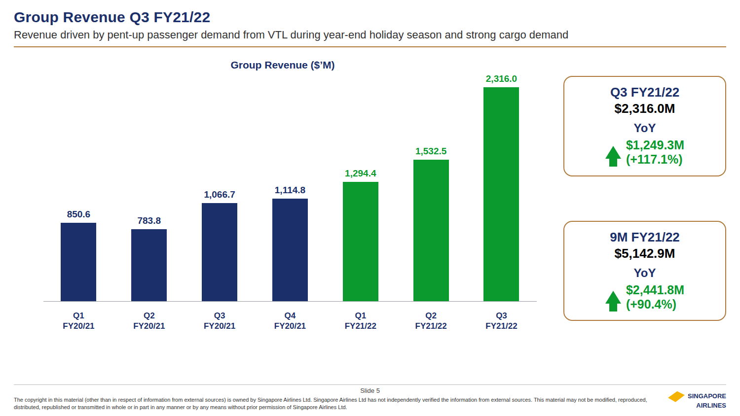Group Revenue Q3 FY21/22
Revenue driven by pent-up passenger demand from VTL during year-end holiday season and strong cargo demand
Group Revenue ($’M)
850.6
783.8
1,066.7
1,114.8
1,294.4
1,532.5
2,316.0
Q1
FY20/21
Q2
FY20/21
Q3
FY20/21
Q4
FY20/21
Q1
FY21/22
Q2
FY21/22
Q3
FY21/22
Q3 FY21/22
$2,316.0M
YoY
$1,249.3M
(+117.1%)
9M FY21/22
$5,142.9M
YoY
$2,441.8M
(+90.4%)
Slide 5
The copyright in this material (other than in respect of information from external sources) is owned by Singapore Airlines Ltd. Singapore Airlines Ltd has not independently verified the information from external sources. This material may not be modified, reproduced, distributed, republished or transmitted in whole or in part in any manner or by any means without prior permission of Singapore Airlines Ltd.
SINGAPORE
AIRLINES